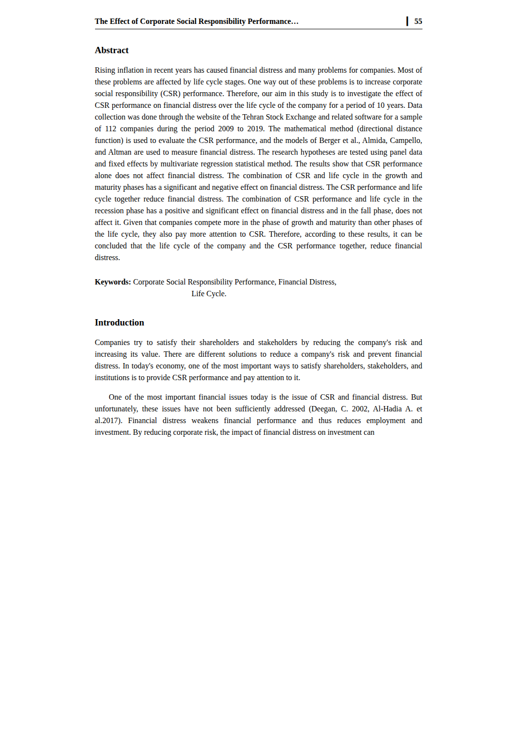The Effect of Corporate Social Responsibility Performance… ┃55
Abstract
Rising inflation in recent years has caused financial distress and many problems for companies. Most of these problems are affected by life cycle stages. One way out of these problems is to increase corporate social responsibility (CSR) performance. Therefore, our aim in this study is to investigate the effect of CSR performance on financial distress over the life cycle of the company for a period of 10 years. Data collection was done through the website of the Tehran Stock Exchange and related software for a sample of 112 companies during the period 2009 to 2019. The mathematical method (directional distance function) is used to evaluate the CSR performance, and the models of Berger et al., Almida, Campello, and Altman are used to measure financial distress. The research hypotheses are tested using panel data and fixed effects by multivariate regression statistical method. The results show that CSR performance alone does not affect financial distress. The combination of CSR and life cycle in the growth and maturity phases has a significant and negative effect on financial distress. The CSR performance and life cycle together reduce financial distress. The combination of CSR performance and life cycle in the recession phase has a positive and significant effect on financial distress and in the fall phase, does not affect it. Given that companies compete more in the phase of growth and maturity than other phases of the life cycle, they also pay more attention to CSR. Therefore, according to these results, it can be concluded that the life cycle of the company and the CSR performance together, reduce financial distress.
Keywords: Corporate Social Responsibility Performance, Financial Distress, Life Cycle.
Introduction
Companies try to satisfy their shareholders and stakeholders by reducing the company's risk and increasing its value. There are different solutions to reduce a company's risk and prevent financial distress. In today's economy, one of the most important ways to satisfy shareholders, stakeholders, and institutions is to provide CSR performance and pay attention to it.
One of the most important financial issues today is the issue of CSR and financial distress. But unfortunately, these issues have not been sufficiently addressed (Deegan, C. 2002, Al-Hadia A. et al.2017). Financial distress weakens financial performance and thus reduces employment and investment. By reducing corporate risk, the impact of financial distress on investment can